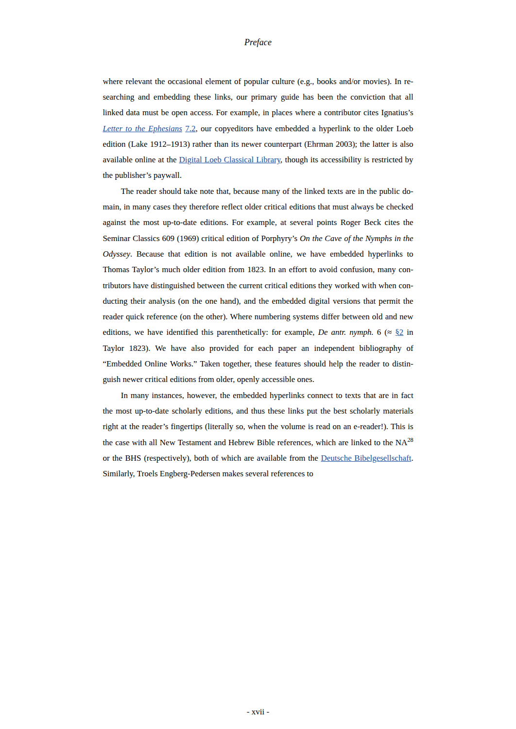Preface
where relevant the occasional element of popular culture (e.g., books and/or movies). In researching and embedding these links, our primary guide has been the conviction that all linked data must be open access. For example, in places where a contributor cites Ignatius’s Letter to the Ephesians 7.2, our copyeditors have embedded a hyperlink to the older Loeb edition (Lake 1912–1913) rather than its newer counterpart (Ehrman 2003); the latter is also available online at the Digital Loeb Classical Library, though its accessibility is restricted by the publisher’s paywall.
The reader should take note that, because many of the linked texts are in the public domain, in many cases they therefore reflect older critical editions that must always be checked against the most up-to-date editions. For example, at several points Roger Beck cites the Seminar Classics 609 (1969) critical edition of Porphyry’s On the Cave of the Nymphs in the Odyssey. Because that edition is not available online, we have embedded hyperlinks to Thomas Taylor’s much older edition from 1823. In an effort to avoid confusion, many contributors have distinguished between the current critical editions they worked with when conducting their analysis (on the one hand), and the embedded digital versions that permit the reader quick reference (on the other). Where numbering systems differ between old and new editions, we have identified this parenthetically: for example, De antr. nymph. 6 (≈ §2 in Taylor 1823). We have also provided for each paper an independent bibliography of “Embedded Online Works.” Taken together, these features should help the reader to distinguish newer critical editions from older, openly accessible ones.
In many instances, however, the embedded hyperlinks connect to texts that are in fact the most up-to-date scholarly editions, and thus these links put the best scholarly materials right at the reader’s fingertips (literally so, when the volume is read on an e-reader!). This is the case with all New Testament and Hebrew Bible references, which are linked to the NA28 or the BHS (respectively), both of which are available from the Deutsche Bibelgesellschaft. Similarly, Troels Engberg-Pedersen makes several references to
- xvii -